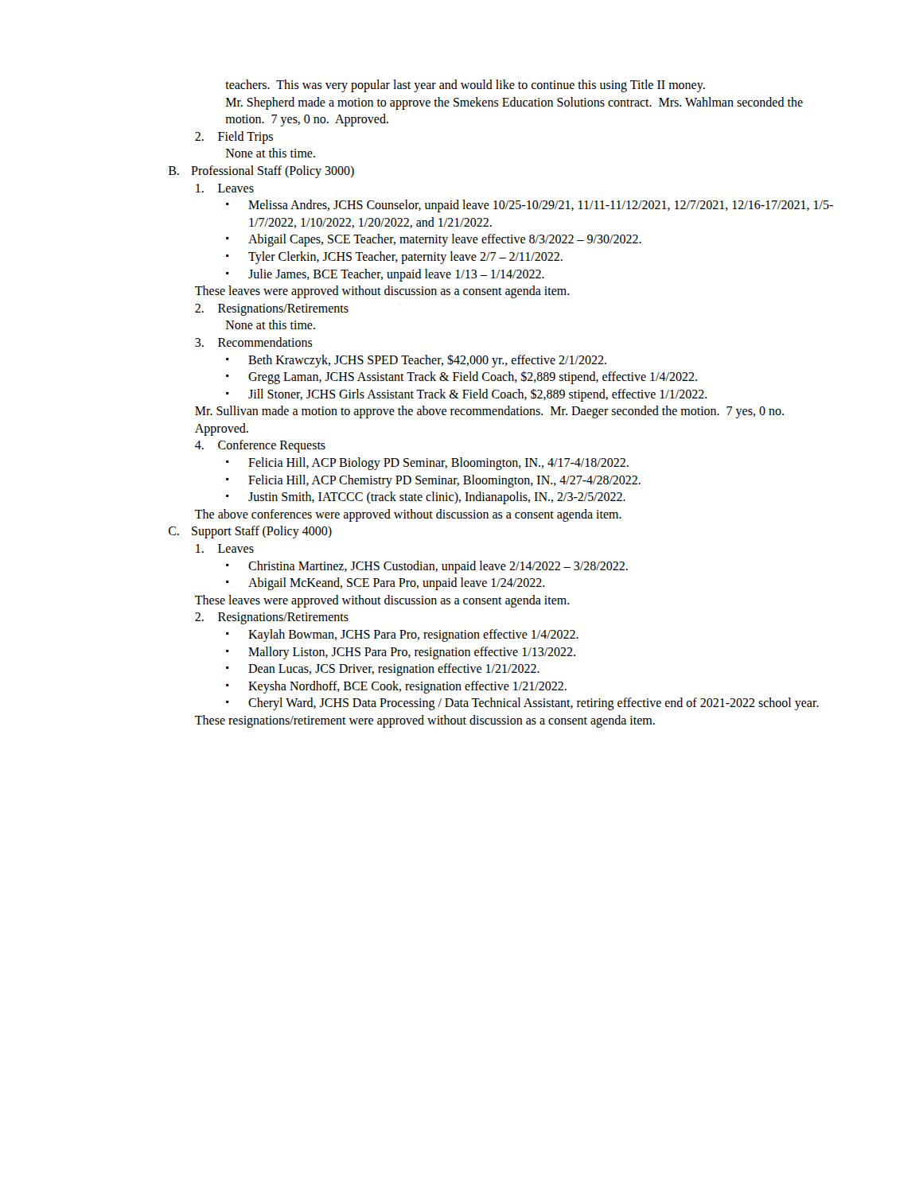teachers. This was very popular last year and would like to continue this using Title II money.
Mr. Shepherd made a motion to approve the Smekens Education Solutions contract. Mrs. Wahlman seconded the motion. 7 yes, 0 no. Approved.
2. Field Trips
None at this time.
B. Professional Staff (Policy 3000)
1. Leaves
▪ Melissa Andres, JCHS Counselor, unpaid leave 10/25-10/29/21, 11/11-11/12/2021, 12/7/2021, 12/16-17/2021, 1/5-1/7/2022, 1/10/2022, 1/20/2022, and 1/21/2022.
▪ Abigail Capes, SCE Teacher, maternity leave effective 8/3/2022 – 9/30/2022.
▪ Tyler Clerkin, JCHS Teacher, paternity leave 2/7 – 2/11/2022.
▪ Julie James, BCE Teacher, unpaid leave 1/13 – 1/14/2022.
These leaves were approved without discussion as a consent agenda item.
2. Resignations/Retirements
None at this time.
3. Recommendations
▪ Beth Krawczyk, JCHS SPED Teacher, $42,000 yr., effective 2/1/2022.
▪ Gregg Laman, JCHS Assistant Track & Field Coach, $2,889 stipend, effective 1/4/2022.
▪ Jill Stoner, JCHS Girls Assistant Track & Field Coach, $2,889 stipend, effective 1/1/2022.
Mr. Sullivan made a motion to approve the above recommendations. Mr. Daeger seconded the motion. 7 yes, 0 no. Approved.
4. Conference Requests
▪ Felicia Hill, ACP Biology PD Seminar, Bloomington, IN., 4/17-4/18/2022.
▪ Felicia Hill, ACP Chemistry PD Seminar, Bloomington, IN., 4/27-4/28/2022.
▪ Justin Smith, IATCCC (track state clinic), Indianapolis, IN., 2/3-2/5/2022.
The above conferences were approved without discussion as a consent agenda item.
C. Support Staff (Policy 4000)
1. Leaves
▪ Christina Martinez, JCHS Custodian, unpaid leave 2/14/2022 – 3/28/2022.
▪ Abigail McKeand, SCE Para Pro, unpaid leave 1/24/2022.
These leaves were approved without discussion as a consent agenda item.
2. Resignations/Retirements
▪ Kaylah Bowman, JCHS Para Pro, resignation effective 1/4/2022.
▪ Mallory Liston, JCHS Para Pro, resignation effective 1/13/2022.
▪ Dean Lucas, JCS Driver, resignation effective 1/21/2022.
▪ Keysha Nordhoff, BCE Cook, resignation effective 1/21/2022.
▪ Cheryl Ward, JCHS Data Processing / Data Technical Assistant, retiring effective end of 2021-2022 school year.
These resignations/retirement were approved without discussion as a consent agenda item.